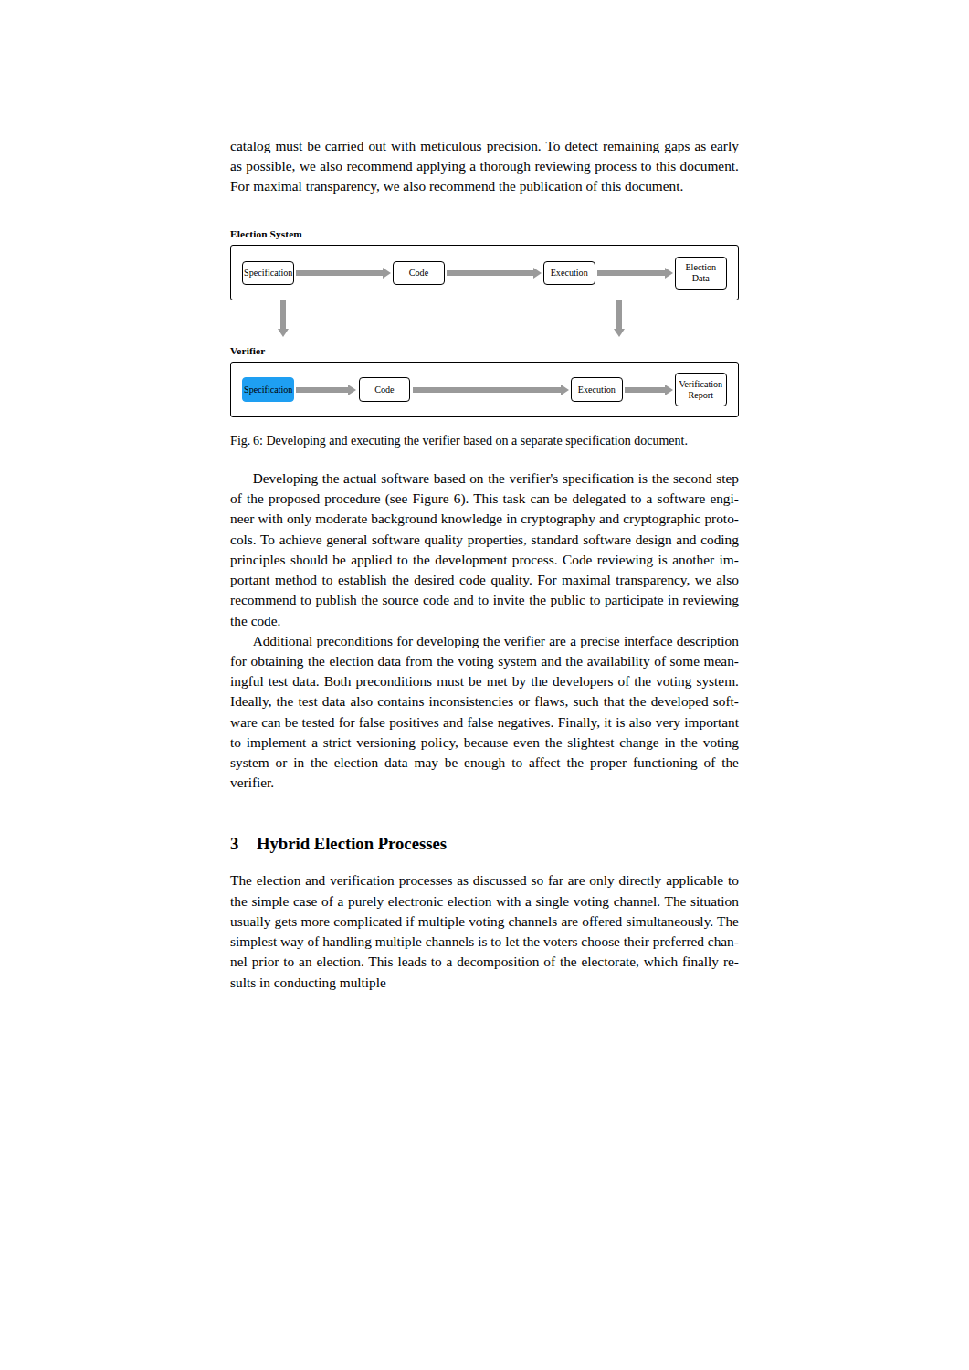catalog must be carried out with meticulous precision. To detect remaining gaps as early as possible, we also recommend applying a thorough reviewing process to this document. For maximal transparency, we also recommend the publication of this document.
Election System
Specification
Code
Execution
Election Data
Verifier
Specification
Code
Execution
Verification
Report
Fig. 6: Developing and executing the verifier based on a separate specification document.
Developing the actual software based on the verifier's specification is the second step of the proposed procedure (see Figure 6). This task can be delegated to a software engineer with only moderate background knowledge in cryptography and cryptographic protocols. To achieve general software quality properties, standard software design and coding principles should be applied to the development process. Code reviewing is another important method to establish the desired code quality. For maximal transparency, we also recommend to publish the source code and to invite the public to participate in reviewing the code.
Additional preconditions for developing the verifier are a precise interface description for obtaining the election data from the voting system and the availability of some meaningful test data. Both preconditions must be met by the developers of the voting system. Ideally, the test data also contains inconsistencies or flaws, such that the developed software can be tested for false positives and false negatives. Finally, it is also very important to implement a strict versioning policy, because even the slightest change in the voting system or in the election data may be enough to affect the proper functioning of the verifier.
3 Hybrid Election Processes
The election and verification processes as discussed so far are only directly applicable to the simple case of a purely electronic election with a single voting channel. The situation usually gets more complicated if multiple voting channels are offered simultaneously. The simplest way of handling multiple channels is to let the voters choose their preferred channel prior to an election. This leads to a decomposition of the electorate, which finally results in conducting multiple